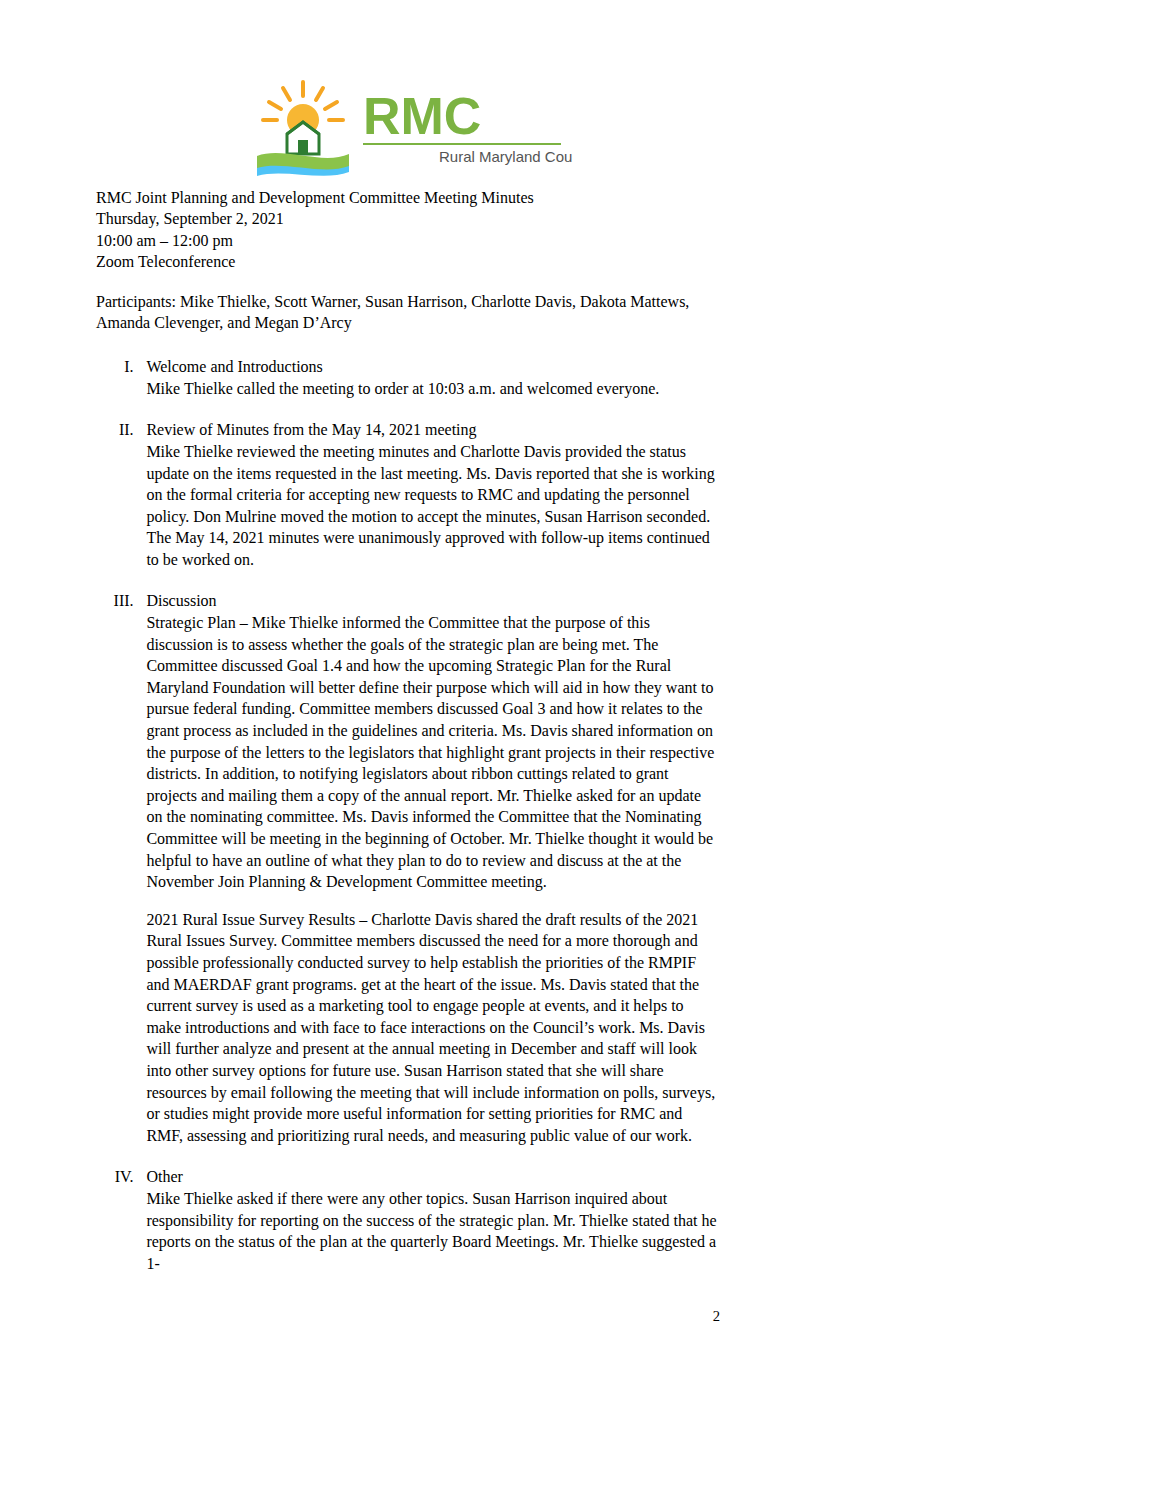RMC Rural Maryland Council
RMC Joint Planning and Development Committee Meeting Minutes
Thursday, September 2, 2021
10:00 am – 12:00 pm
Zoom Teleconference
Participants: Mike Thielke, Scott Warner, Susan Harrison, Charlotte Davis, Dakota Mattews, Amanda Clevenger, and Megan D’Arcy
Welcome and Introductions
Mike Thielke called the meeting to order at 10:03 a.m. and welcomed everyone.
Review of Minutes from the May 14, 2021 meeting
Mike Thielke reviewed the meeting minutes and Charlotte Davis provided the status update on the items requested in the last meeting. Ms. Davis reported that she is working on the formal criteria for accepting new requests to RMC and updating the personnel policy. Don Mulrine moved the motion to accept the minutes, Susan Harrison seconded. The May 14, 2021 minutes were unanimously approved with follow-up items continued to be worked on.
Discussion
Strategic Plan – Mike Thielke informed the Committee that the purpose of this discussion is to assess whether the goals of the strategic plan are being met. The Committee discussed Goal 1.4 and how the upcoming Strategic Plan for the Rural Maryland Foundation will better define their purpose which will aid in how they want to pursue federal funding. Committee members discussed Goal 3 and how it relates to the grant process as included in the guidelines and criteria. Ms. Davis shared information on the purpose of the letters to the legislators that highlight grant projects in their respective districts. In addition, to notifying legislators about ribbon cuttings related to grant projects and mailing them a copy of the annual report. Mr. Thielke asked for an update on the nominating committee. Ms. Davis informed the Committee that the Nominating Committee will be meeting in the beginning of October. Mr. Thielke thought it would be helpful to have an outline of what they plan to do to review and discuss at the at the November Join Planning & Development Committee meeting.
2021 Rural Issue Survey Results – Charlotte Davis shared the draft results of the 2021 Rural Issues Survey. Committee members discussed the need for a more thorough and possible professionally conducted survey to help establish the priorities of the RMPIF and MAERDAF grant programs. get at the heart of the issue. Ms. Davis stated that the current survey is used as a marketing tool to engage people at events, and it helps to make introductions and with face to face interactions on the Council’s work. Ms. Davis will further analyze and present at the annual meeting in December and staff will look into other survey options for future use. Susan Harrison stated that she will share resources by email following the meeting that will include information on polls, surveys, or studies might provide more useful information for setting priorities for RMC and RMF, assessing and prioritizing rural needs, and measuring public value of our work.
Other
Mike Thielke asked if there were any other topics. Susan Harrison inquired about responsibility for reporting on the success of the strategic plan. Mr. Thielke stated that he reports on the status of the plan at the quarterly Board Meetings. Mr. Thielke suggested a 1-
2